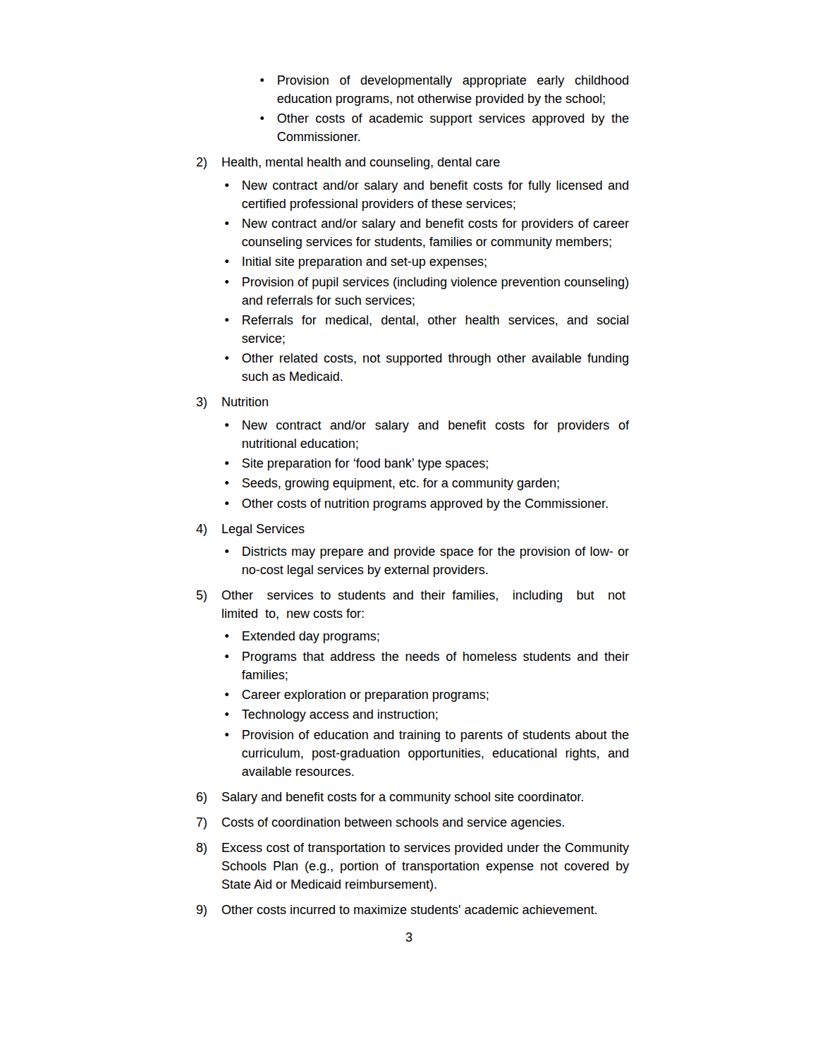Provision of developmentally appropriate early childhood education programs, not otherwise provided by the school;
Other costs of academic support services approved by the Commissioner.
2) Health, mental health and counseling, dental care
New contract and/or salary and benefit costs for fully licensed and certified professional providers of these services;
New contract and/or salary and benefit costs for providers of career counseling services for students, families or community members;
Initial site preparation and set-up expenses;
Provision of pupil services (including violence prevention counseling) and referrals for such services;
Referrals for medical, dental, other health services, and social service;
Other related costs, not supported through other available funding such as Medicaid.
3) Nutrition
New contract and/or salary and benefit costs for providers of nutritional education;
Site preparation for ‘food bank’ type spaces;
Seeds, growing equipment, etc. for a community garden;
Other costs of nutrition programs approved by the Commissioner.
4) Legal Services
Districts may prepare and provide space for the provision of low- or no-cost legal services by external providers.
5) Other services to students and their families, including but not limited to, new costs for:
Extended day programs;
Programs that address the needs of homeless students and their families;
Career exploration or preparation programs;
Technology access and instruction;
Provision of education and training to parents of students about the curriculum, post-graduation opportunities, educational rights, and available resources.
6) Salary and benefit costs for a community school site coordinator.
7) Costs of coordination between schools and service agencies.
8) Excess cost of transportation to services provided under the Community Schools Plan (e.g., portion of transportation expense not covered by State Aid or Medicaid reimbursement).
9) Other costs incurred to maximize students' academic achievement.
3